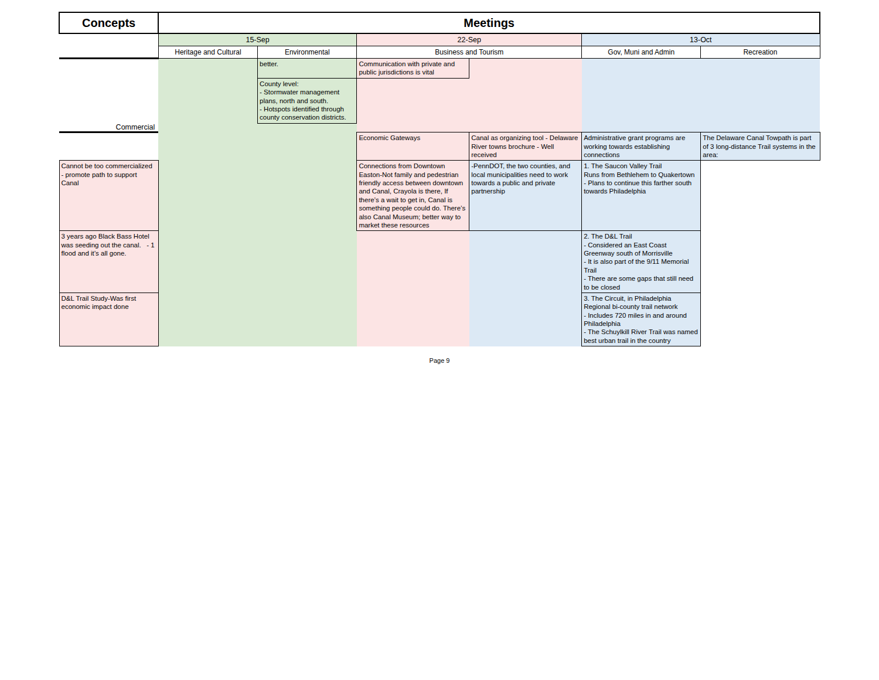| Concepts | Meetings |
| | 15-Sep | 22-Sep | 13-Oct |
| | Heritage and Cultural | Environmental | Business and Tourism | Gov, Muni and Admin | Recreation |
| | | better. | Communication with private and public jurisdictions is vital | | | |
| | County level: - Stormwater management plans, north and south. - Hotspots identified through county conservation districts. | | |
| Commercial | | | | | | |
| | | | Economic Gateways | Canal as organizing tool - Delaware River towns brochure - Well received | Administrative grant programs are working towards establishing connections | The Delaware Canal Towpath is part of 3 long-distance Trail systems in the area: |
| Cannot be too commercialized - promote path to support Canal | Connections from Downtown Easton-Not family and pedestrian friendly access between downtown and Canal, Crayola is there, If there’s a wait to get in, Canal is something people could do. There’s also Canal Museum; better way to market these resources | -PennDOT, the two counties, and local municipalities need to work towards a public and private partnership | 1. The Saucon Valley Trail Runs from Bethlehem to Quakertown - Plans to continue this farther south towards Philadelphia |
| 3 years ago Black Bass Hotel was seeding out the canal. - 1 flood and it’s all gone. | | | 2. The D&L Trail - Considered an East Coast Greenway south of Morrisville - It is also part of the 9/11 Memorial Trail - There are some gaps that still need to be closed |
| D&L Trail Study-Was first economic impact done | 3. The Circuit, in Philadelphia Regional bi-county trail network - Includes 720 miles in and around Philadelphia - The Schuylkill River Trail was named best urban trail in the country |
Page 9